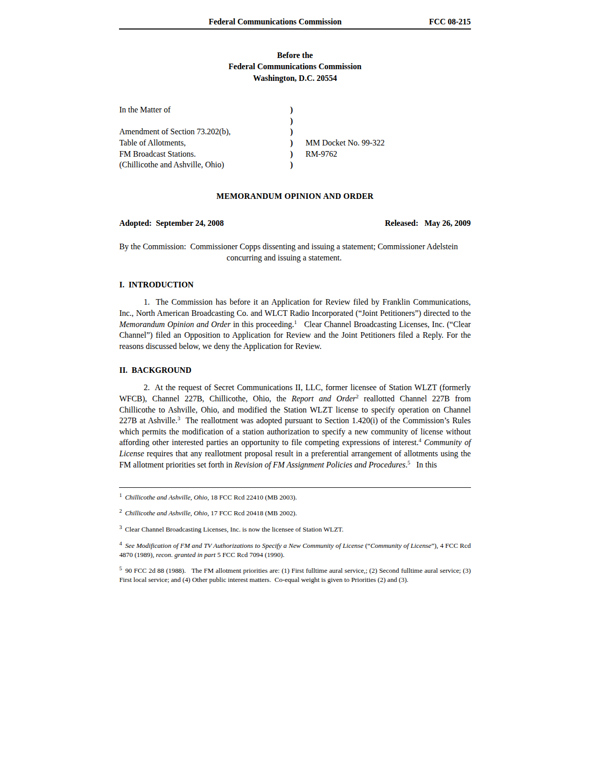Federal Communications Commission FCC 08-215
Before the
Federal Communications Commission
Washington, D.C. 20554
| In the Matter of | ) | |
| | ) | |
| Amendment of Section 73.202(b), | ) | |
| Table of Allotments, | ) | MM Docket No. 99-322 |
| FM Broadcast Stations. | ) | RM-9762 |
| (Chillicothe and Ashville, Ohio) | ) | |
MEMORANDUM OPINION AND ORDER
Adopted: September 24, 2008 Released: May 26, 2009
By the Commission: Commissioner Copps dissenting and issuing a statement; Commissioner Adelstein concurring and issuing a statement.
I. INTRODUCTION
1. The Commission has before it an Application for Review filed by Franklin Communications, Inc., North American Broadcasting Co. and WLCT Radio Incorporated (“Joint Petitioners”) directed to the Memorandum Opinion and Order in this proceeding.1 Clear Channel Broadcasting Licenses, Inc. (“Clear Channel”) filed an Opposition to Application for Review and the Joint Petitioners filed a Reply. For the reasons discussed below, we deny the Application for Review.
II. BACKGROUND
2. At the request of Secret Communications II, LLC, former licensee of Station WLZT (formerly WFCB), Channel 227B, Chillicothe, Ohio, the Report and Order2 reallotted Channel 227B from Chillicothe to Ashville, Ohio, and modified the Station WLZT license to specify operation on Channel 227B at Ashville.3 The reallotment was adopted pursuant to Section 1.420(i) of the Commission’s Rules which permits the modification of a station authorization to specify a new community of license without affording other interested parties an opportunity to file competing expressions of interest.4 Community of License requires that any reallotment proposal result in a preferential arrangement of allotments using the FM allotment priorities set forth in Revision of FM Assignment Policies and Procedures.5 In this
1 Chillicothe and Ashville, Ohio, 18 FCC Rcd 22410 (MB 2003).
2 Chillicothe and Ashville, Ohio, 17 FCC Rcd 20418 (MB 2002).
3 Clear Channel Broadcasting Licenses, Inc. is now the licensee of Station WLZT.
4 See Modification of FM and TV Authorizations to Specify a New Community of License (“Community of License”), 4 FCC Rcd 4870 (1989), recon. granted in part 5 FCC Rcd 7094 (1990).
5 90 FCC 2d 88 (1988). The FM allotment priorities are: (1) First fulltime aural service,; (2) Second fulltime aural service; (3) First local service; and (4) Other public interest matters. Co-equal weight is given to Priorities (2) and (3).